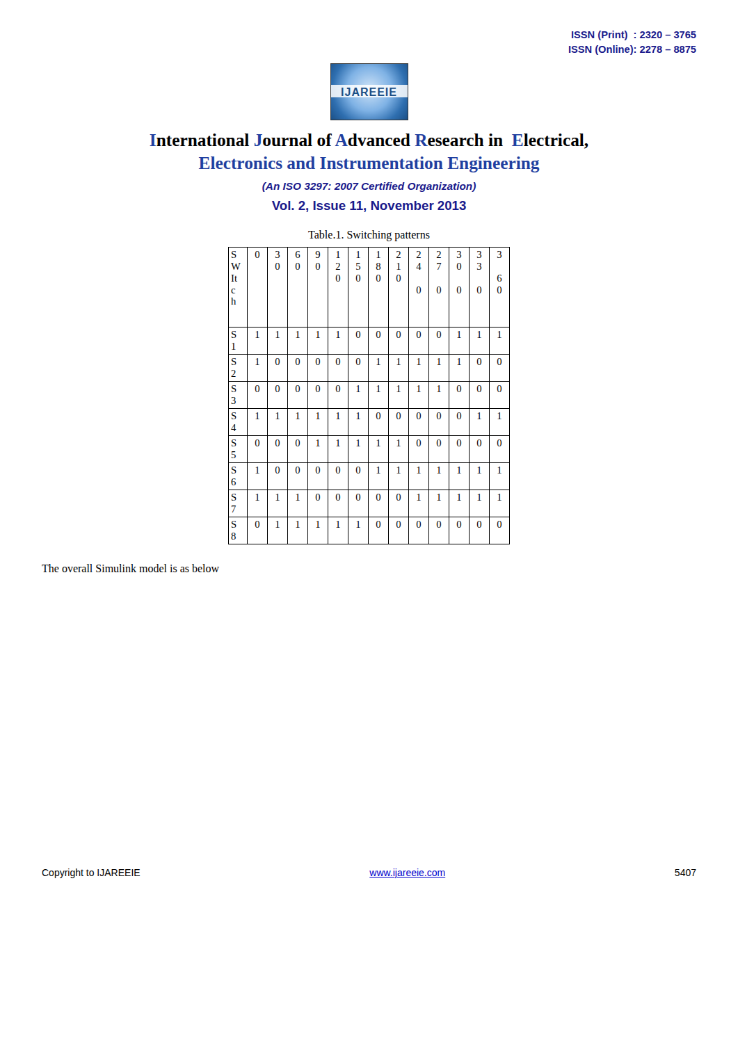ISSN (Print) : 2320 – 3765
ISSN (Online): 2278 – 8875
IJAREEIE
International Journal of Advanced Research in Electrical,
Electronics and Instrumentation Engineering
(An ISO 3297: 2007 Certified Organization)
Vol. 2, Issue 11, November 2013
Table.1. Switching patterns
| S W It c h | 0 | 3 0 | 6 0 | 9 0 | 1 2 0 | 1 5 0 | 1 8 0 | 2 1 0 | 2 4 0 | 2 7 0 | 3 0 0 | 3 3 0 | 3 6 0 |
| S 1 | 1 | 1 | 1 | 1 | 1 | 0 | 0 | 0 | 0 | 0 | 1 | 1 | 1 |
| S 2 | 1 | 0 | 0 | 0 | 0 | 0 | 1 | 1 | 1 | 1 | 1 | 0 | 0 |
| S 3 | 0 | 0 | 0 | 0 | 0 | 1 | 1 | 1 | 1 | 1 | 0 | 0 | 0 |
| S 4 | 1 | 1 | 1 | 1 | 1 | 1 | 0 | 0 | 0 | 0 | 0 | 1 | 1 |
| S 5 | 0 | 0 | 0 | 1 | 1 | 1 | 1 | 1 | 0 | 0 | 0 | 0 | 0 |
| S 6 | 1 | 0 | 0 | 0 | 0 | 0 | 1 | 1 | 1 | 1 | 1 | 1 | 1 |
| S 7 | 1 | 1 | 1 | 0 | 0 | 0 | 0 | 0 | 1 | 1 | 1 | 1 | 1 |
| S 8 | 0 | 1 | 1 | 1 | 1 | 1 | 0 | 0 | 0 | 0 | 0 | 0 | 0 |
The overall Simulink model is as below
Copyright to IJAREEIE
www.ijareeie.com
5407